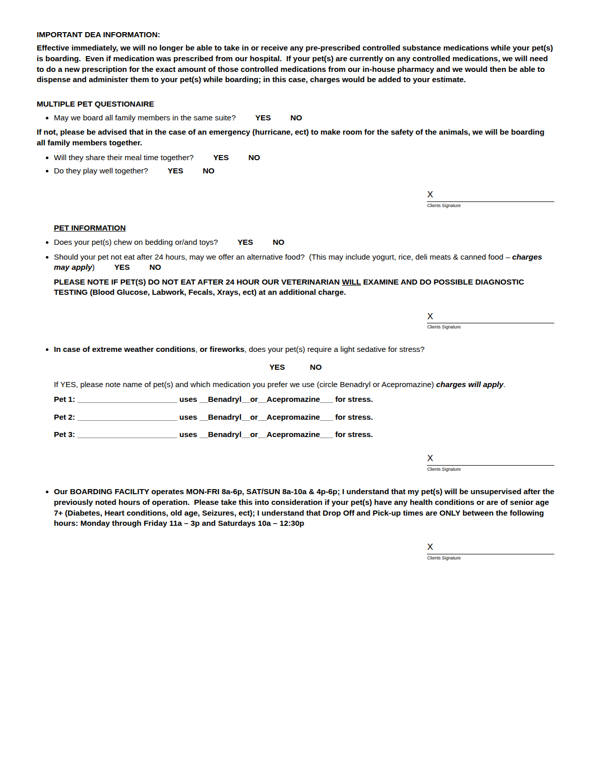IMPORTANT DEA INFORMATION:
Effective immediately, we will no longer be able to take in or receive any pre-prescribed controlled substance medications while your pet(s) is boarding. Even if medication was prescribed from our hospital. If your pet(s) are currently on any controlled medications, we will need to do a new prescription for the exact amount of those controlled medications from our in-house pharmacy and we would then be able to dispense and administer them to your pet(s) while boarding; in this case, charges would be added to your estimate.
MULTIPLE PET QUESTIONAIRE
May we board all family members in the same suite?YES NO
If not, please be advised that in the case of an emergency (hurricane, ect) to make room for the safety of the animals, we will be boarding all family members together.
Will they share their meal time together?YES NO
Do they play well together?YES NO
X Clients Signature
PET INFORMATION
Does your pet(s) chew on bedding or/and toys?YES NO
Should your pet not eat after 24 hours, may we offer an alternative food? (This may include yogurt, rice, deli meats & canned food – charges may apply)YES NO
PLEASE NOTE IF PET(S) DO NOT EAT AFTER 24 HOUR OUR VETERINARIAN WILL EXAMINE AND DO POSSIBLE DIAGNOSTIC TESTING (Blood Glucose, Labwork, Fecals, Xrays, ect) at an additional charge.
X Clients Signature
In case of extreme weather conditions, or fireworks, does your pet(s) require a light sedative for stress?
YES NO
If YES, please note name of pet(s) and which medication you prefer we use (circle Benadryl or Acepromazine) charges will apply.
Pet 1: _______________________ uses __Benadryl__or__Acepromazine___ for stress.
Pet 2: _______________________ uses __Benadryl__or__Acepromazine___ for stress.
Pet 3: _______________________ uses __Benadryl__or__Acepromazine___ for stress.
X Clients Signature
Our BOARDING FACILITY operates MON-FRI 8a-6p, SAT/SUN 8a-10a & 4p-6p; I understand that my pet(s) will be unsupervised after the previously noted hours of operation. Please take this into consideration if your pet(s) have any health conditions or are of senior age 7+ (Diabetes, Heart conditions, old age, Seizures, ect); I understand that Drop Off and Pick-up times are ONLY between the following hours: Monday through Friday 11a – 3p and Saturdays 10a – 12:30p
X Clients Signature